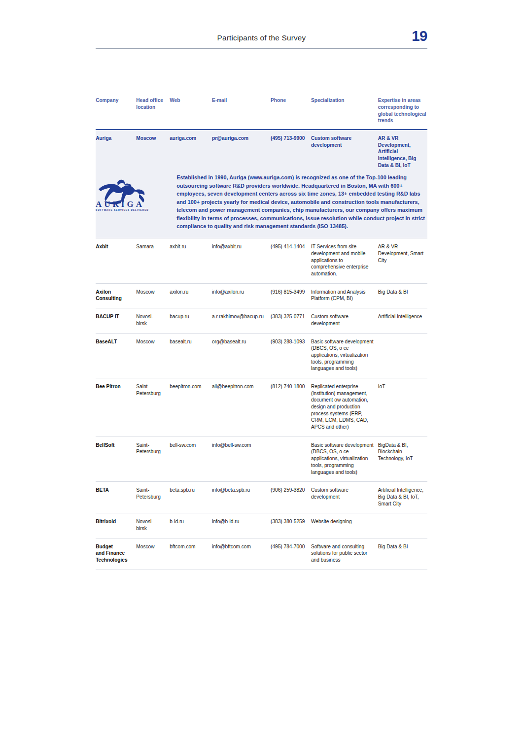Participants of the Survey
19
| Company | Head office location | Web | E-mail | Phone | Specialization | Expertise in areas corresponding to global technological trends |
| --- | --- | --- | --- | --- | --- | --- |
| Auriga | Moscow | auriga.com | pr@auriga.com | (495) 713-9900 | Custom software development | AR & VR Development, Artificial Intelligence, Big Data & BI, IoT |
| AURIGA SOFTWARE SERVICES DELIVERED Established in 1990, Auriga (www.auriga.com) is recognized as one of the Top-100 leading outsourcing software R&D providers worldwide. Headquartered in Boston, MA with 600+ employees, seven development centers across six time zones, 13+ embedded testing R&D labs and 100+ projects yearly for medical device, automobile and construction tools manufacturers, telecom and power management companies, chip manufacturers, our company offers maximum flexibility in terms of processes, communications, issue resolution while conduct project in strict compliance to quality and risk management standards (ISO 13485). |
| Axbit | Samara | axbit.ru | info@axbit.ru | (495) 414-1404 | IT Services from site development and mobile applications to comprehensive enterprise automation. | AR & VR Development, Smart City |
| Axilon Consulting | Moscow | axilon.ru | info@axilon.ru | (916) 815-3499 | Information and Analysis Platform (CPM, BI) | Big Data & BI |
| BACUP IT | Novosi- birsk | bacup.ru | a.r.rakhimov@bacup.ru | (383) 325-0771 | Custom software development | Artificial Intelligence |
| BaseALT | Moscow | basealt.ru | org@basealt.ru | (903) 288-1093 | Basic software development (DBCS, OS, o ce applications, virtualization tools, programming languages and tools) | |
| Bee Pitron | Saint- Petersburg | beepitron.com | all@beepitron.com | (812) 740-1800 | Replicated enterprise (institution) management, document ow automation, design and production process systems (ERP, CRM, ECM, EDMS, CAD, APCS and other) | IoT |
| BellSoft | Saint- Petersburg | bell-sw.com | info@bell-sw.com | | Basic software development (DBCS, OS, o ce applications, virtualization tools, programming languages and tools) | BigData & BI, Blockchain Technology, IoT |
| BETA | Saint- Petersburg | beta.spb.ru | info@beta.spb.ru | (906) 259-3820 | Custom software development | Artificial Intelligence, Big Data & BI, IoT, Smart City |
| Bitrixoid | Novosi- birsk | b-id.ru | info@b-id.ru | (383) 380-5259 | Website designing | |
| Budget and Finance Technologies | Moscow | bftcom.com | info@bftcom.com | (495) 784-7000 | Software and consulting solutions for public sector and business | Big Data & BI |